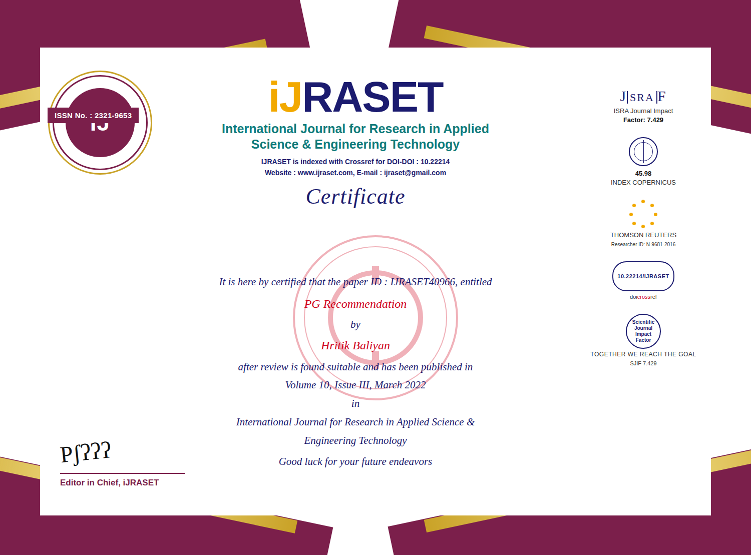IJ
ISSN No. : 2321-9653
iJRASET
International Journal for Research in Applied
Science & Engineering Technology
IJRASET is indexed with Crossref for DOI-DOI : 10.22214
Website : www.ijraset.com, E-mail : ijraset@gmail.com
Certificate
JSRAF
ISRA Journal Impact
Factor: 7.429
45.98
INDEX COPERNICUS
THOMSON REUTERS
Researcher ID: N-9681-2016
10.22214/IJRASET
doicrossref
Scientific Journal Impact Factor
TOGETHER WE REACH THE GOAL
SJIF 7.429
It is here by certified that the paper ID : IJRASET40966, entitled PG Recommendation by Hritik Baliyan after review is found suitable and has been published in
Volume 10, Issue III, March 2022
in
International Journal for Research in Applied Science & Engineering Technology Good luck for your future endeavors
Pʃʔʔʔ
Editor in Chief, iJRASET